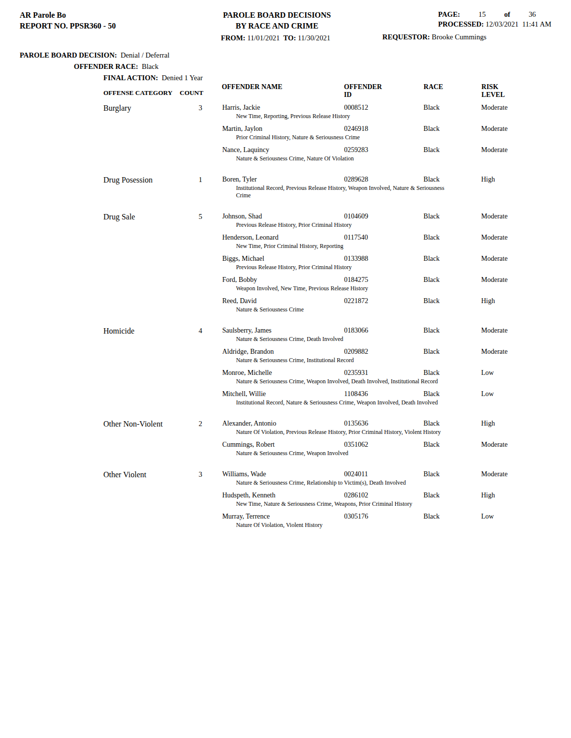AR Parole Bo
REPORT NO. PPSR360 - 50
PAROLE BOARD DECISIONS
BY RACE AND CRIME
PAGE: 15 of 36
PROCESSED: 12/03/2021 11:41 AM
FROM: 11/01/2021 TO: 11/30/2021
REQUESTOR: Brooke Cummings
PAROLE BOARD DECISION: Denial / Deferral
OFFENDER RACE: Black
FINAL ACTION: Denied 1 Year
| OFFENSE CATEGORY | COUNT | OFFENDER NAME OFFENDER ID RACE RISK LEVEL |
| --- | --- | --- |
| Burglary | 3 | Harris, Jackie 0008512 Black Moderate New Time, Reporting, Previous Release History Martin, Jaylon 0246918 Black Moderate Prior Criminal History, Nature & Seriousness Crime Nance, Laquincy 0259283 Black Moderate Nature & Seriousness Crime, Nature Of Violation |
| Drug Posession | 1 | Boren, Tyler 0289628 Black High Institutional Record, Previous Release History, Weapon Involved, Nature & Seriousness Crime |
| Drug Sale | 5 | Johnson, Shad 0104609 Black Moderate Previous Release History, Prior Criminal History Henderson, Leonard 0117540 Black Moderate New Time, Prior Criminal History, Reporting Biggs, Michael 0133988 Black Moderate Previous Release History, Prior Criminal History Ford, Bobby 0184275 Black Moderate Weapon Involved, New Time, Previous Release History Reed, David 0221872 Black High Nature & Seriousness Crime |
| Homicide | 4 | Saulsberry, James 0183066 Black Moderate Nature & Seriousness Crime, Death Involved Aldridge, Brandon 0209882 Black Moderate Nature & Seriousness Crime, Institutional Record Monroe, Michelle 0235931 Black Low Nature & Seriousness Crime, Weapon Involved, Death Involved, Institutional Record Mitchell, Willie 1108436 Black Low Institutional Record, Nature & Seriousness Crime, Weapon Involved, Death Involved |
| Other Non-Violent | 2 | Alexander, Antonio 0135636 Black High Nature Of Violation, Previous Release History, Prior Criminal History, Violent History Cummings, Robert 0351062 Black Moderate Nature & Seriousness Crime, Weapon Involved |
| Other Violent | 3 | Williams, Wade 0024011 Black Moderate Nature & Seriousness Crime, Relationship to Victim(s), Death Involved Hudspeth, Kenneth 0286102 Black High New Time, Nature & Seriousness Crime, Weapons, Prior Criminal History Murray, Terrence 0305176 Black Low Nature Of Violation, Violent History |